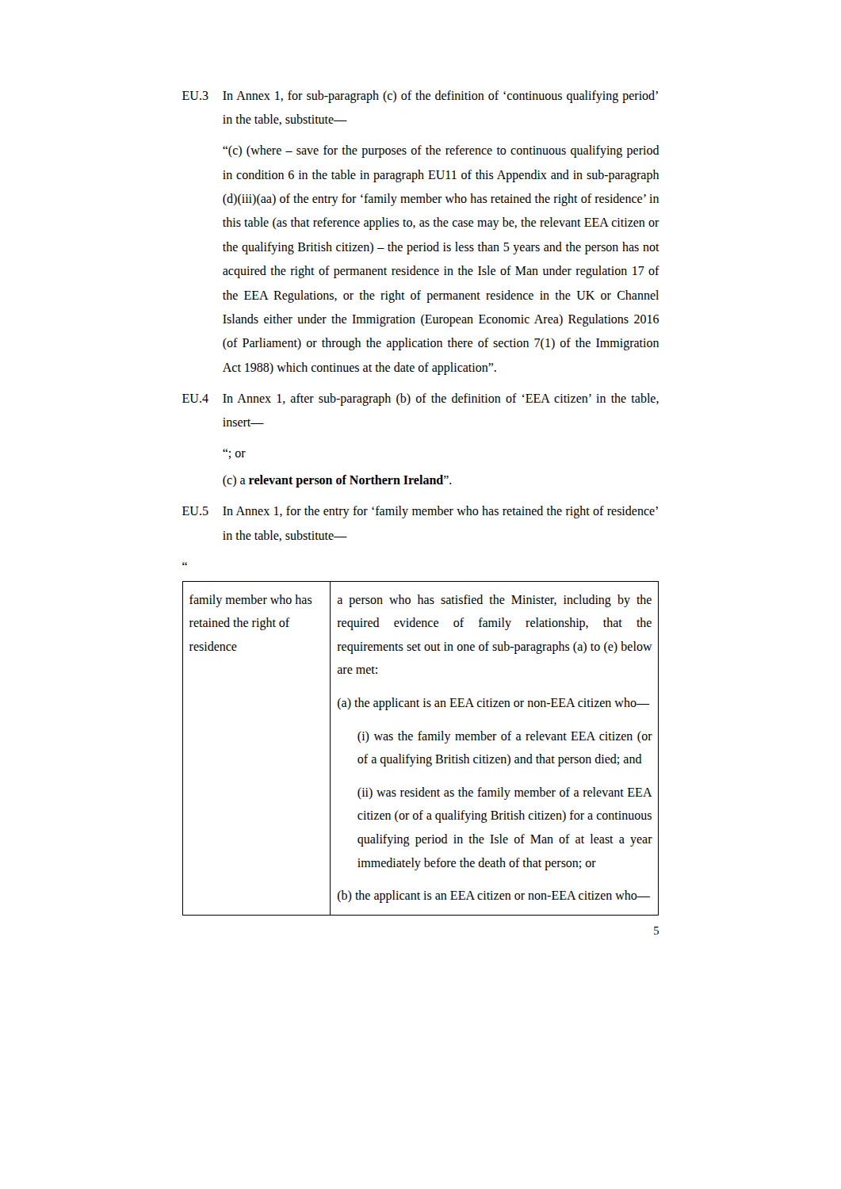EU.3
In Annex 1, for sub-paragraph (c) of the definition of ‘continuous qualifying period’ in the table, substitute—
“(c) (where – save for the purposes of the reference to continuous qualifying period in condition 6 in the table in paragraph EU11 of this Appendix and in sub-paragraph (d)(iii)(aa) of the entry for ‘family member who has retained the right of residence’ in this table (as that reference applies to, as the case may be, the relevant EEA citizen or the qualifying British citizen) – the period is less than 5 years and the person has not acquired the right of permanent residence in the Isle of Man under regulation 17 of the EEA Regulations, or the right of permanent residence in the UK or Channel Islands either under the Immigration (European Economic Area) Regulations 2016 (of Parliament) or through the application there of section 7(1) of the Immigration Act 1988) which continues at the date of application”.
EU.4
In Annex 1, after sub-paragraph (b) of the definition of ‘EEA citizen’ in the table, insert—
“; or
(c) a relevant person of Northern Ireland”.
EU.5
In Annex 1, for the entry for ‘family member who has retained the right of residence’ in the table, substitute—
“
| family member who has retained the right of residence | a person who has satisfied the Minister, including by the required evidence of family relationship, that the requirements set out in one of sub-paragraphs (a) to (e) below are met: (a) the applicant is an EEA citizen or non-EEA citizen who— (i) was the family member of a relevant EEA citizen (or of a qualifying British citizen) and that person died; and (ii) was resident as the family member of a relevant EEA citizen (or of a qualifying British citizen) for a continuous qualifying period in the Isle of Man of at least a year immediately before the death of that person; or (b) the applicant is an EEA citizen or non-EEA citizen who— |
5